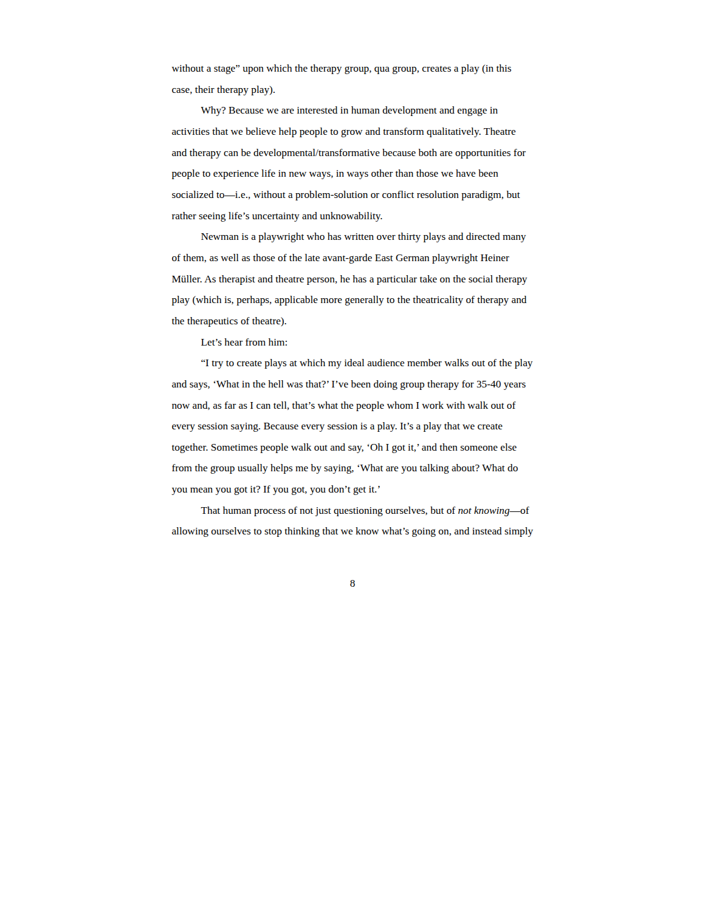without a stage” upon which the therapy group, qua group, creates a play (in this case, their therapy play).
Why? Because we are interested in human development and engage in activities that we believe help people to grow and transform qualitatively. Theatre and therapy can be developmental/transformative because both are opportunities for people to experience life in new ways, in ways other than those we have been socialized to—i.e., without a problem-solution or conflict resolution paradigm, but rather seeing life’s uncertainty and unknowability.
Newman is a playwright who has written over thirty plays and directed many of them, as well as those of the late avant-garde East German playwright Heiner Müller. As therapist and theatre person, he has a particular take on the social therapy play (which is, perhaps, applicable more generally to the theatricality of therapy and the therapeutics of theatre).
Let’s hear from him:
“I try to create plays at which my ideal audience member walks out of the play and says, ‘What in the hell was that?’ I’ve been doing group therapy for 35-40 years now and, as far as I can tell, that’s what the people whom I work with walk out of every session saying. Because every session is a play. It’s a play that we create together. Sometimes people walk out and say, ‘Oh I got it,’ and then someone else from the group usually helps me by saying, ‘What are you talking about? What do you mean you got it? If you got, you don’t get it.’
That human process of not just questioning ourselves, but of not knowing—of allowing ourselves to stop thinking that we know what’s going on, and instead simply
8